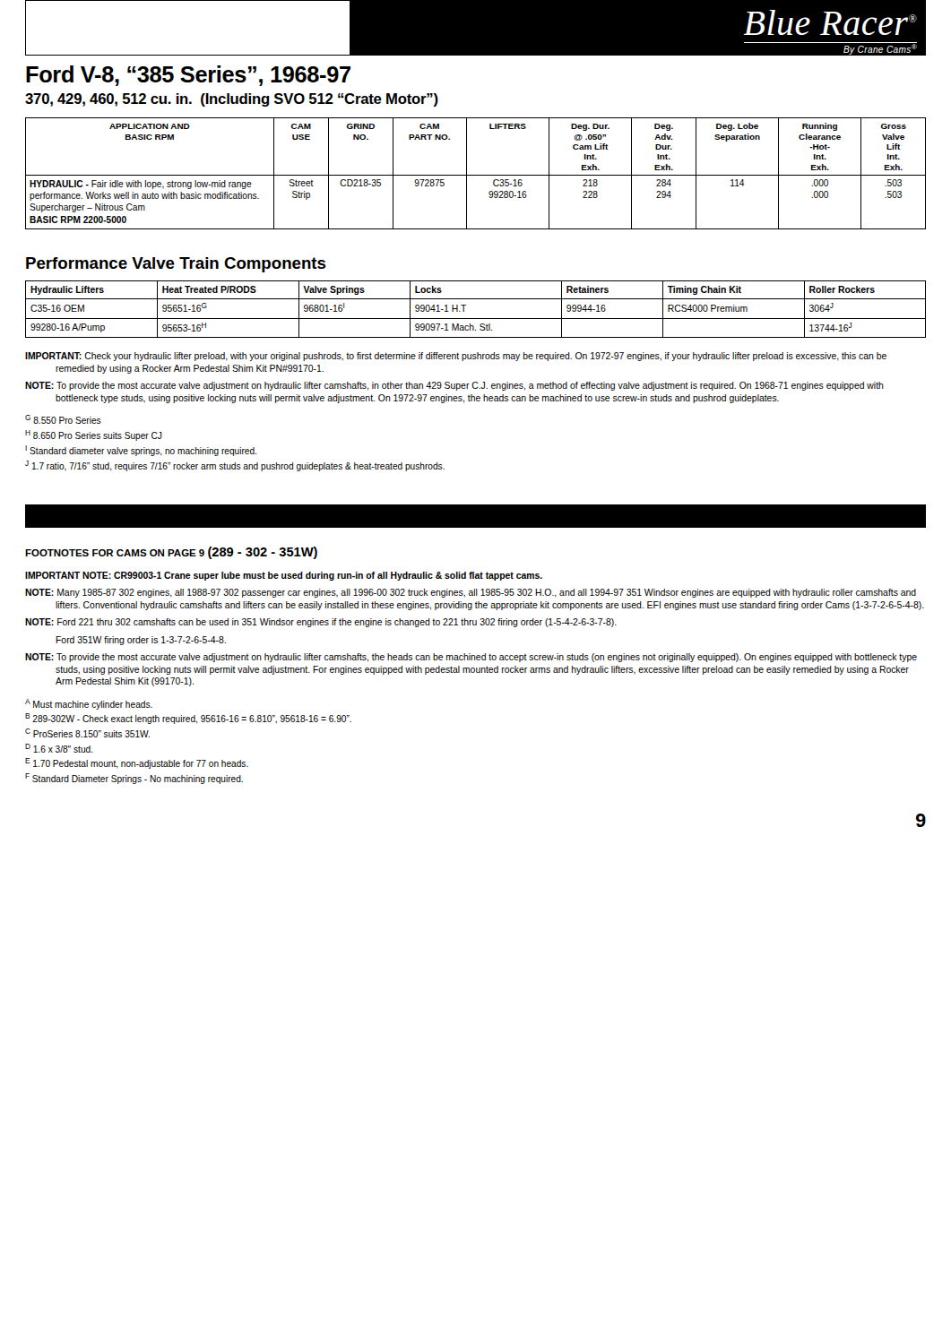Blue Racer®
By Crane Cams®
Ford V-8, “385 Series”, 1968-97
370, 429, 460, 512 cu. in. (Including SVO 512 “Crate Motor”)
| APPLICATION AND BASIC RPM | CAM USE | GRIND NO. | CAM PART NO. | LIFTERS | Deg. Dur. @ .050” Cam Lift Int. Exh. | Deg. Adv. Dur. Int. Exh. | Deg. Lobe Separation | Running Clearance -Hot- Int. Exh. | Gross Valve Lift Int. Exh. |
| --- | --- | --- | --- | --- | --- | --- | --- | --- | --- |
| HYDRAULIC - Fair idle with lope, strong low-mid range performance. Works well in auto with basic modifications. Supercharger – Nitrous Cam BASIC RPM 2200-5000 | Street Strip | CD218-35 | 972875 | C35-16 99280-16 | 218 228 | 284 294 | 114 | .000 .000 | .503 .503 |
Performance Valve Train Components
| Hydraulic Lifters | Heat Treated P/RODS | Valve Springs | Locks | Retainers | Timing Chain Kit | Roller Rockers |
| --- | --- | --- | --- | --- | --- | --- |
| C35-16 OEM | 95651-16 G | 96801-16 I | 99041-1 H.T | 99944-16 | RCS4000 Premium | 3064 J |
| 99280-16 A/Pump | 95653-16 H | | 99097-1 Mach. Stl. | | | 13744-16 J |
IMPORTANT: Check your hydraulic lifter preload, with your original pushrods, to first determine if different pushrods may be required. On 1972-97 engines, if your hydraulic lifter preload is excessive, this can be remedied by using a Rocker Arm Pedestal Shim Kit PN#99170-1.
NOTE: To provide the most accurate valve adjustment on hydraulic lifter camshafts, in other than 429 Super C.J. engines, a method of effecting valve adjustment is required. On 1968-71 engines equipped with bottleneck type studs, using positive locking nuts will permit valve adjustment. On 1972-97 engines, the heads can be machined to use screw-in studs and pushrod guideplates.
G 8.550 Pro Series
H 8.650 Pro Series suits Super CJ
I Standard diameter valve springs, no machining required.
J 1.7 ratio, 7/16” stud, requires 7/16” rocker arm studs and pushrod guideplates & heat-treated pushrods.
FOOTNOTES FOR CAMS ON PAGE 9 (289 - 302 - 351W)
IMPORTANT NOTE: CR99003-1 Crane super lube must be used during run-in of all Hydraulic & solid flat tappet cams.
NOTE: Many 1985-87 302 engines, all 1988-97 302 passenger car engines, all 1996-00 302 truck engines, all 1985-95 302 H.O., and all 1994-97 351 Windsor engines are equipped with hydraulic roller camshafts and lifters. Conventional hydraulic camshafts and lifters can be easily installed in these engines, providing the appropriate kit components are used. EFI engines must use standard firing order Cams (1-3-7-2-6-5-4-8).
NOTE: Ford 221 thru 302 camshafts can be used in 351 Windsor engines if the engine is changed to 221 thru 302 firing order (1-5-4-2-6-3-7-8).
Ford 351W firing order is 1-3-7-2-6-5-4-8.
NOTE: To provide the most accurate valve adjustment on hydraulic lifter camshafts, the heads can be machined to accept screw-in studs (on engines not originally equipped). On engines equipped with bottleneck type studs, using positive locking nuts will permit valve adjustment. For engines equipped with pedestal mounted rocker arms and hydraulic lifters, excessive lifter preload can be easily remedied by using a Rocker Arm Pedestal Shim Kit (99170-1).
A Must machine cylinder heads.
B 289-302W - Check exact length required, 95616-16 = 6.810”, 95618-16 = 6.90”.
C ProSeries 8.150” suits 351W.
D 1.6 x 3/8" stud.
E 1.70 Pedestal mount, non-adjustable for 77 on heads.
F Standard Diameter Springs - No machining required.
9